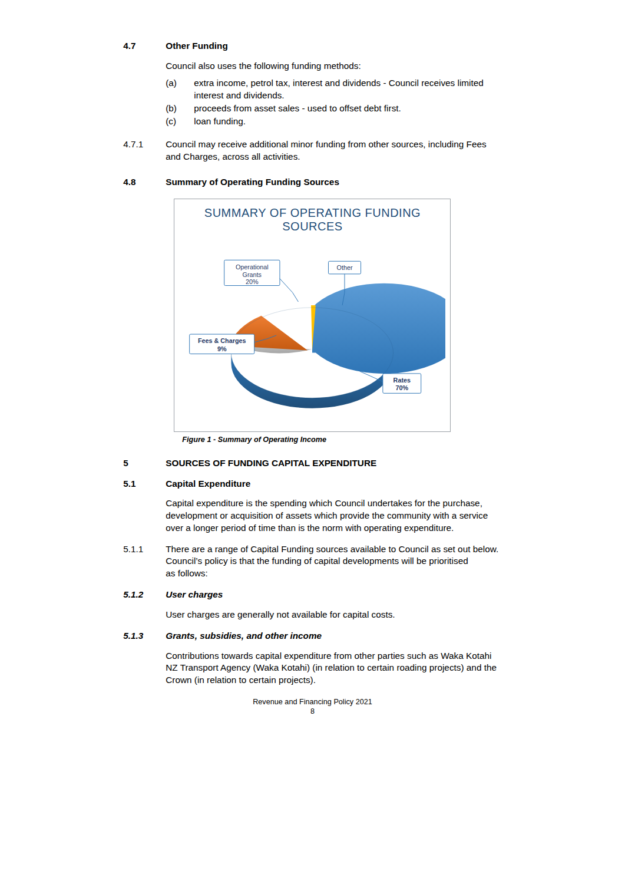4.7
Other Funding
Council also uses the following funding methods:
(a) extra income, petrol tax, interest and dividends - Council receives limited interest and dividends.
(b) proceeds from asset sales - used to offset debt first.
(c) loan funding.
4.7.1
Council may receive additional minor funding from other sources, including Fees and Charges, across all activities.
4.8
Summary of Operating Funding Sources
SUMMARY OF OPERATING FUNDING
SOURCES
Operational Grants 20% Other Fees & Charges 9% Rates 70%
Figure 1 - Summary of Operating Income
5
SOURCES OF FUNDING CAPITAL EXPENDITURE
5.1
Capital Expenditure
Capital expenditure is the spending which Council undertakes for the purchase, development or acquisition of assets which provide the community with a service over a longer period of time than is the norm with operating expenditure.
5.1.1
There are a range of Capital Funding sources available to Council as set out below. Council’s policy is that the funding of capital developments will be prioritised as follows:
5.1.2
User charges
User charges are generally not available for capital costs.
5.1.3
Grants, subsidies, and other income
Contributions towards capital expenditure from other parties such as Waka Kotahi NZ Transport Agency (Waka Kotahi) (in relation to certain roading projects) and the Crown (in relation to certain projects).
Revenue and Financing Policy 2021
8